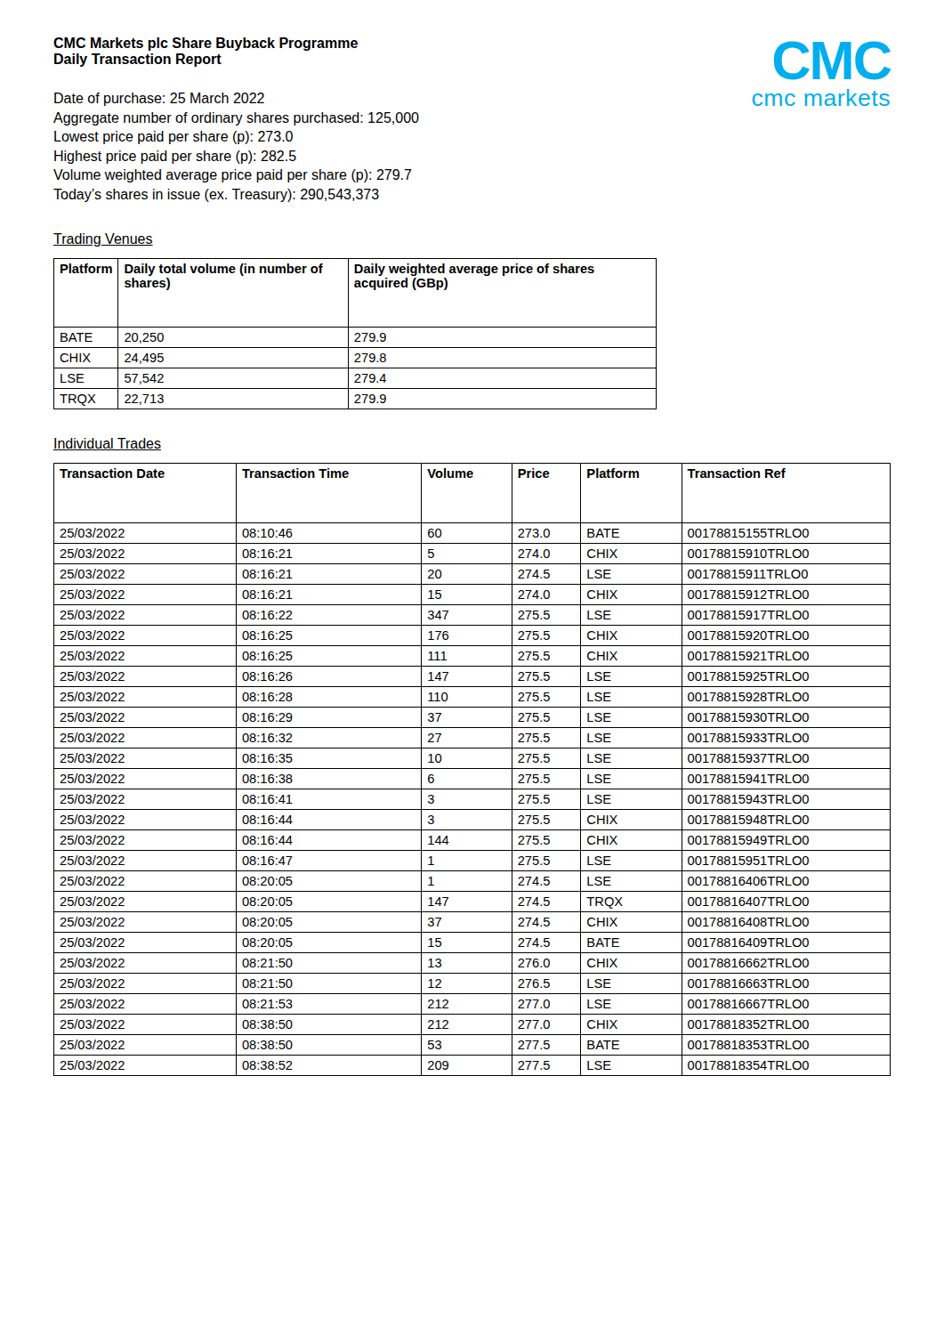CMC Markets plc Share Buyback Programme
Daily Transaction Report
Date of purchase: 25 March 2022
Aggregate number of ordinary shares purchased: 125,000
Lowest price paid per share (p): 273.0
Highest price paid per share (p): 282.5
Volume weighted average price paid per share (p): 279.7
Today’s shares in issue (ex. Treasury): 290,543,373
CMC
cmc markets
Trading Venues
| Platform | Daily total volume (in number of shares) | Daily weighted average price of shares acquired (GBp) |
| --- | --- | --- |
| BATE | 20,250 | 279.9 |
| CHIX | 24,495 | 279.8 |
| LSE | 57,542 | 279.4 |
| TRQX | 22,713 | 279.9 |
Individual Trades
| Transaction Date | Transaction Time | Volume | Price | Platform | Transaction Ref |
| --- | --- | --- | --- | --- | --- |
| 25/03/2022 | 08:10:46 | 60 | 273.0 | BATE | 00178815155TRLO0 |
| 25/03/2022 | 08:16:21 | 5 | 274.0 | CHIX | 00178815910TRLO0 |
| 25/03/2022 | 08:16:21 | 20 | 274.5 | LSE | 00178815911TRLO0 |
| 25/03/2022 | 08:16:21 | 15 | 274.0 | CHIX | 00178815912TRLO0 |
| 25/03/2022 | 08:16:22 | 347 | 275.5 | LSE | 00178815917TRLO0 |
| 25/03/2022 | 08:16:25 | 176 | 275.5 | CHIX | 00178815920TRLO0 |
| 25/03/2022 | 08:16:25 | 111 | 275.5 | CHIX | 00178815921TRLO0 |
| 25/03/2022 | 08:16:26 | 147 | 275.5 | LSE | 00178815925TRLO0 |
| 25/03/2022 | 08:16:28 | 110 | 275.5 | LSE | 00178815928TRLO0 |
| 25/03/2022 | 08:16:29 | 37 | 275.5 | LSE | 00178815930TRLO0 |
| 25/03/2022 | 08:16:32 | 27 | 275.5 | LSE | 00178815933TRLO0 |
| 25/03/2022 | 08:16:35 | 10 | 275.5 | LSE | 00178815937TRLO0 |
| 25/03/2022 | 08:16:38 | 6 | 275.5 | LSE | 00178815941TRLO0 |
| 25/03/2022 | 08:16:41 | 3 | 275.5 | LSE | 00178815943TRLO0 |
| 25/03/2022 | 08:16:44 | 3 | 275.5 | CHIX | 00178815948TRLO0 |
| 25/03/2022 | 08:16:44 | 144 | 275.5 | CHIX | 00178815949TRLO0 |
| 25/03/2022 | 08:16:47 | 1 | 275.5 | LSE | 00178815951TRLO0 |
| 25/03/2022 | 08:20:05 | 1 | 274.5 | LSE | 00178816406TRLO0 |
| 25/03/2022 | 08:20:05 | 147 | 274.5 | TRQX | 00178816407TRLO0 |
| 25/03/2022 | 08:20:05 | 37 | 274.5 | CHIX | 00178816408TRLO0 |
| 25/03/2022 | 08:20:05 | 15 | 274.5 | BATE | 00178816409TRLO0 |
| 25/03/2022 | 08:21:50 | 13 | 276.0 | CHIX | 00178816662TRLO0 |
| 25/03/2022 | 08:21:50 | 12 | 276.5 | LSE | 00178816663TRLO0 |
| 25/03/2022 | 08:21:53 | 212 | 277.0 | LSE | 00178816667TRLO0 |
| 25/03/2022 | 08:38:50 | 212 | 277.0 | CHIX | 00178818352TRLO0 |
| 25/03/2022 | 08:38:50 | 53 | 277.5 | BATE | 00178818353TRLO0 |
| 25/03/2022 | 08:38:52 | 209 | 277.5 | LSE | 00178818354TRLO0 |